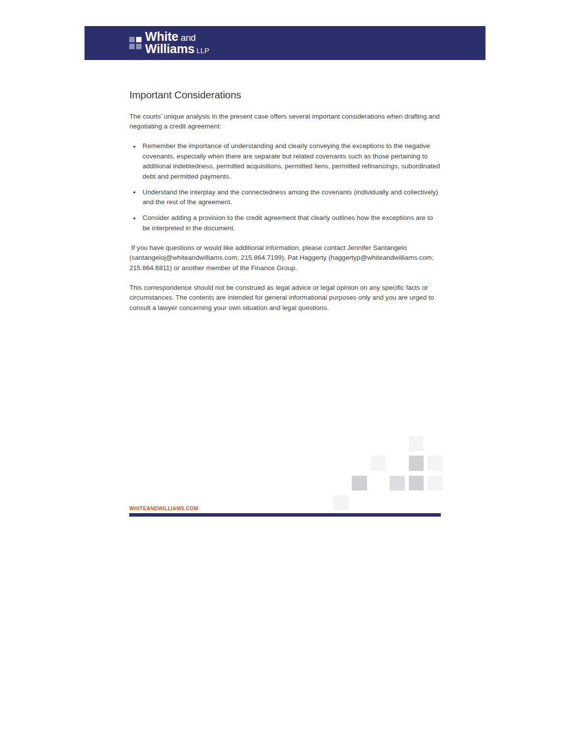White and
Williams LLP
Important Considerations
The courts’ unique analysis in the present case offers several important considerations when drafting and negotiating a credit agreement:
Remember the importance of understanding and clearly conveying the exceptions to the negative covenants, especially when there are separate but related covenants such as those pertaining to additional indebtedness, permitted acquisitions, permitted liens, permitted refinancings, subordinated debt and permitted payments.
Understand the interplay and the connectedness among the covenants (individually and collectively) and the rest of the agreement.
Consider adding a provision to the credit agreement that clearly outlines how the exceptions are to be interpreted in the document.
If you have questions or would like additional information, please contact Jennifer Santangelo (santangeloj@whiteandwilliams.com; 215.864.7199), Pat Haggerty (haggertyp@whiteandwilliams.com; 215.864.6811) or another member of the Finance Group.
This correspondence should not be construed as legal advice or legal opinion on any specific facts or circumstances. The contents are intended for general informational purposes only and you are urged to consult a lawyer concerning your own situation and legal questions.
WHITEANDWILLIAMS.COM